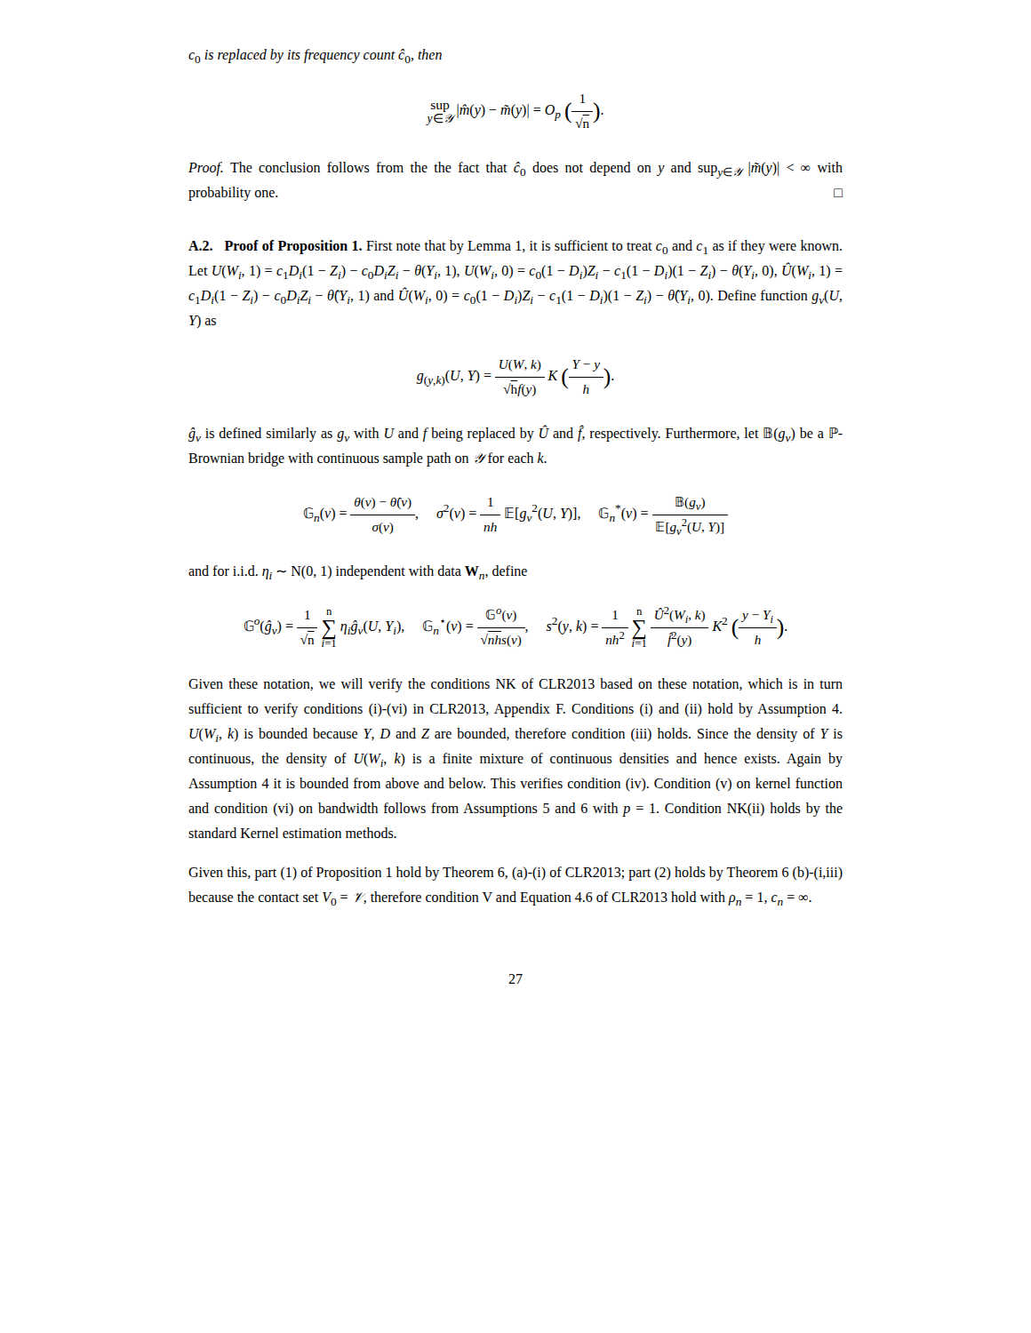c0 is replaced by its frequency count ĉ0, then
sup
y∈𝒴 |m̂(y) − m̃(y)| = Op (1√n).
Proof. The conclusion follows from the the fact that ĉ0 does not depend on y and supy∈𝒴 |m̃(y)| < ∞ with probability one. □
A.2. Proof of Proposition 1. First note that by Lemma 1, it is sufficient to treat c0 and c1 as if they were known. Let U(Wi, 1) = c1Di(1 − Zi) − c0DiZi − θ(Yi, 1), U(Wi, 0) = c0(1 − Di)Zi − c1(1 − Di)(1 − Zi) − θ(Yi, 0), Û(Wi, 1) = c1Di(1 − Zi) − c0DiZi − θ̂(Yi, 1) and Û(Wi, 0) = c0(1 − Di)Zi − c1(1 − Di)(1 − Zi) − θ̂(Yi, 0). Define function gv(U, Y) as
g(y,k)(U, Y) = U(W, k)√hf(y) K (Y − y h).
ĝv is defined similarly as gv with U and f being replaced by Û and f̂, respectively. Furthermore, let 𝔹(gv) be a ℙ-Brownian bridge with continuous sample path on 𝒴 for each k.
𝔾n(v) = θ(v) − θ̂(v) σ(v), σ2(v) = 1 nh 𝔼[gv2(U, Y)], 𝔾n*(v) = 𝔹(gv) 𝔼[gv2(U, Y)]
and for i.i.d. ηi ∼ N(0, 1) independent with data Wn, define
𝔾o(ĝv) = 1√n n
∑
i=1 ηiĝv(U, Yi), 𝔾n⋆(v) = 𝔾o(v)√nh s(v), s2(y, k) = 1 nh2 n
∑
i=1 Û2(Wi, k) f̂2(y) K2 (y − Yi h).
Given these notation, we will verify the conditions NK of CLR2013 based on these notation, which is in turn sufficient to verify conditions (i)-(vi) in CLR2013, Appendix F. Conditions (i) and (ii) hold by Assumption 4. U(Wi, k) is bounded because Y, D and Z are bounded, therefore condition (iii) holds. Since the density of Y is continuous, the density of U(Wi, k) is a finite mixture of continuous densities and hence exists. Again by Assumption 4 it is bounded from above and below. This verifies condition (iv). Condition (v) on kernel function and condition (vi) on bandwidth follows from Assumptions 5 and 6 with p = 1. Condition NK(ii) holds by the standard Kernel estimation methods.
Given this, part (1) of Proposition 1 hold by Theorem 6, (a)-(i) of CLR2013; part (2) holds by Theorem 6 (b)-(i,iii) because the contact set V0 = 𝒱, therefore condition V and Equation 4.6 of CLR2013 hold with ρn = 1, cn = ∞.
27